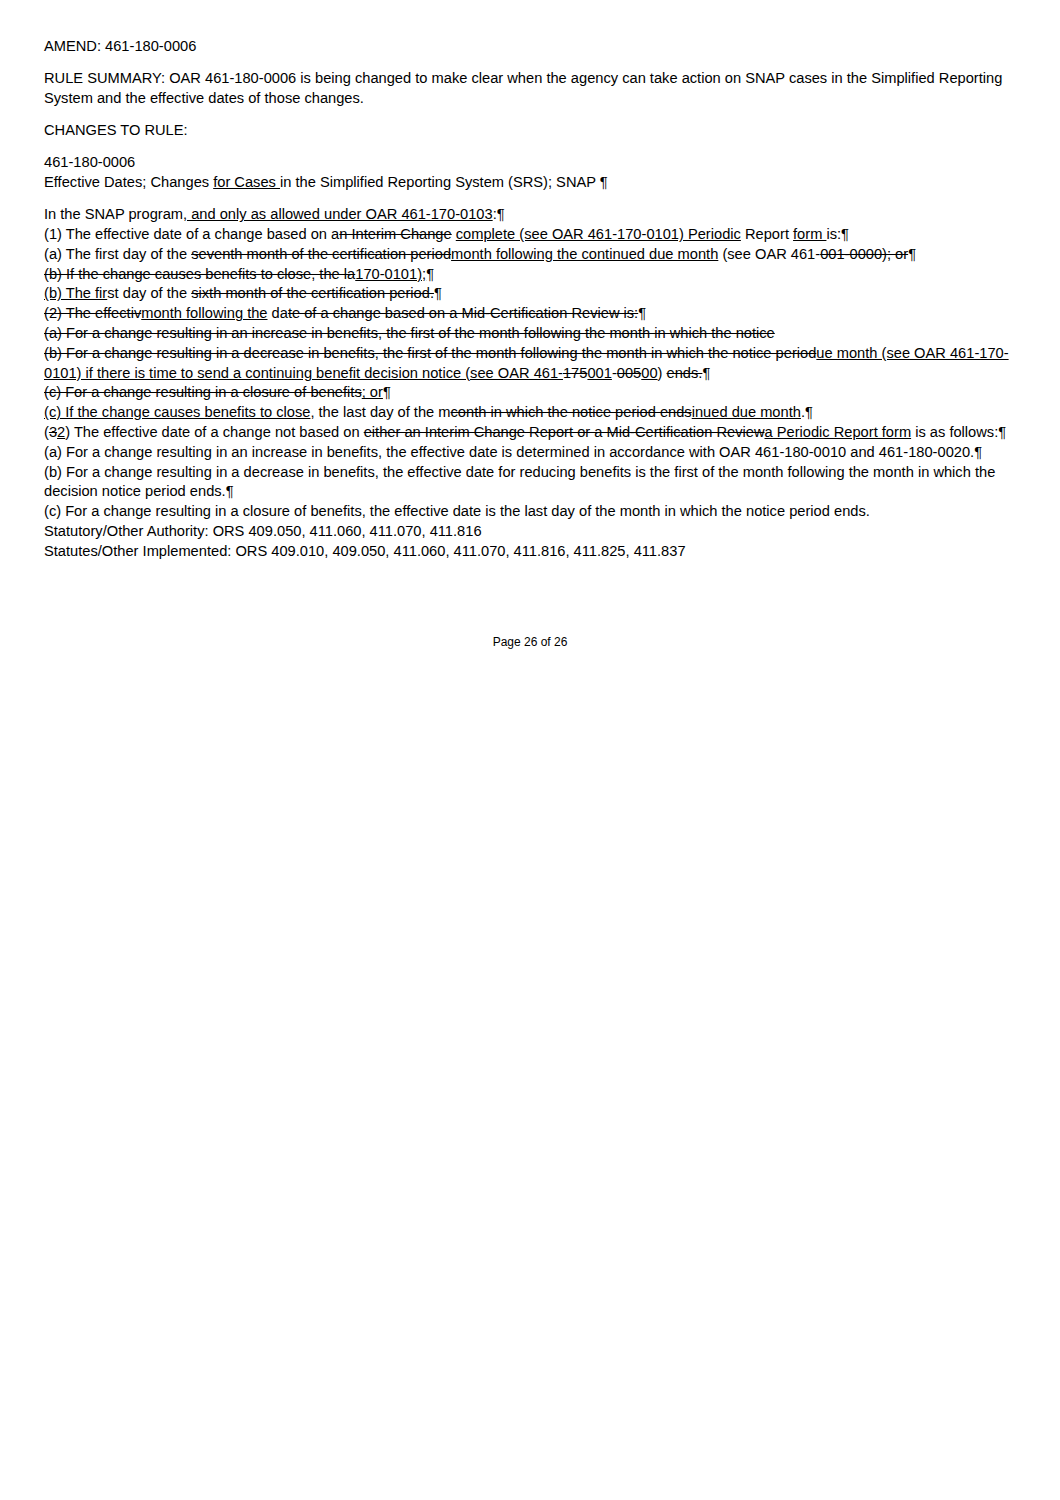AMEND: 461-180-0006
RULE SUMMARY: OAR 461-180-0006 is being changed to make clear when the agency can take action on SNAP cases in the Simplified Reporting System and the effective dates of those changes.
CHANGES TO RULE:
461-180-0006
Effective Dates; Changes for Cases in the Simplified Reporting System (SRS); SNAP ¶
In the SNAP program, and only as allowed under OAR 461-170-0103:¶
(1) The effective date of a change based on an Interim Change complete (see OAR 461-170-0101) Periodic Report form is:¶
(a) The first day of the seventh month of the certification periodmonth following the continued due month (see OAR 461-001-0000); or¶
(b) If the change causes benefits to close, the la170-0101);¶
(b) The first day of the sixth month of the certification period.¶
(2) The effectivmonth following the date of a change based on a Mid-Certification Review is:¶
(a) For a change resulting in an increase in benefits, the first of the month following the month in which the notice
(b) For a change resulting in a decrease in benefits, the first of the month following the month in which the notice periodue month (see OAR 461-170-0101) if there is time to send a continuing benefit decision notice (see OAR 461-175001-00500) ends.¶
(c) For a change resulting in a closure of benefits; or¶
(c) If the change causes benefits to close, the last day of the mconth in which the notice period endsinued due month.¶
(32) The effective date of a change not based on either an Interim Change Report or a Mid-Certification Reviewa Periodic Report form is as follows:¶
(a) For a change resulting in an increase in benefits, the effective date is determined in accordance with OAR 461-180-0010 and 461-180-0020.¶
(b) For a change resulting in a decrease in benefits, the effective date for reducing benefits is the first of the month following the month in which the decision notice period ends.¶
(c) For a change resulting in a closure of benefits, the effective date is the last day of the month in which the notice period ends.
Statutory/Other Authority: ORS 409.050, 411.060, 411.070, 411.816
Statutes/Other Implemented: ORS 409.010, 409.050, 411.060, 411.070, 411.816, 411.825, 411.837
Page 26 of 26